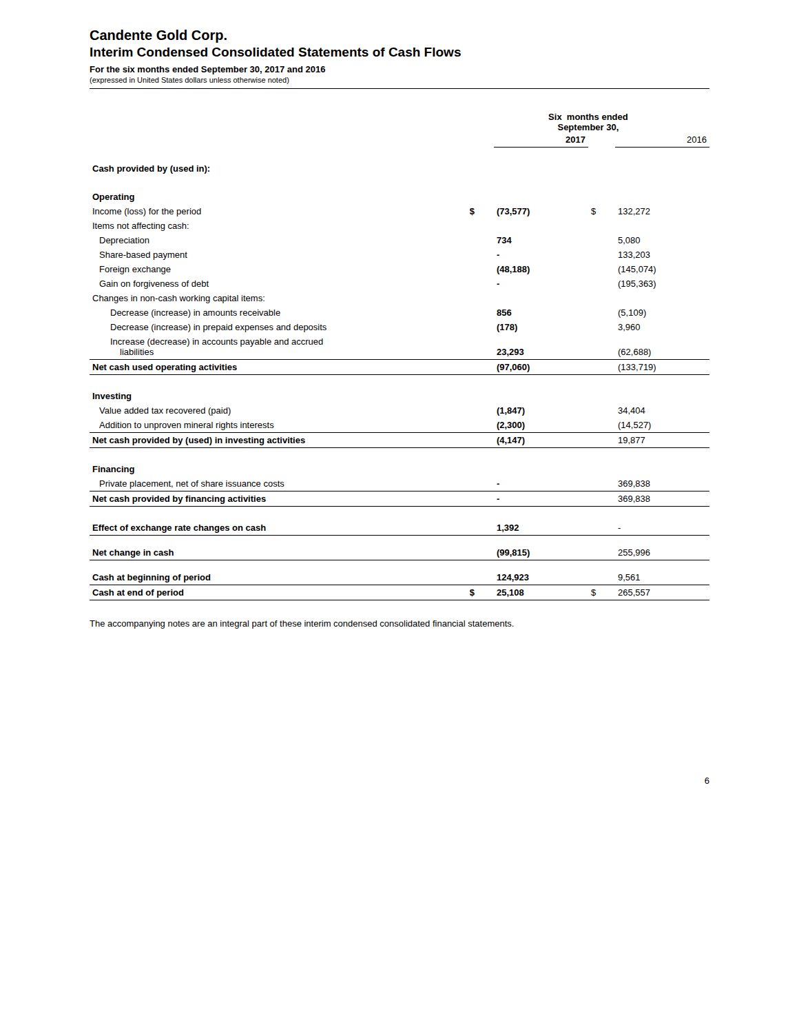Candente Gold Corp.
Interim Condensed Consolidated Statements of Cash Flows
For the six months ended September 30, 2017 and 2016
(expressed in United States dollars unless otherwise noted)
| | Six months ended September 30, |
| | | 2017 | | 2016 |
| Cash provided by (used in): | | | | |
| Operating | | | | |
| Income (loss) for the period | $ | (73,577) | $ | 132,272 |
| Items not affecting cash: | | | | |
| Depreciation | | 734 | | 5,080 |
| Share-based payment | | - | | 133,203 |
| Foreign exchange | | (48,188) | | (145,074) |
| Gain on forgiveness of debt | | - | | (195,363) |
| Changes in non-cash working capital items: | | | | |
| Decrease (increase) in amounts receivable | | 856 | | (5,109) |
| Decrease (increase) in prepaid expenses and deposits | | (178) | | 3,960 |
| Increase (decrease) in accounts payable and accrued liabilities | | 23,293 | | (62,688) |
| Net cash used operating activities | | (97,060) | | (133,719) |
| Investing | | | | |
| Value added tax recovered (paid) | | (1,847) | | 34,404 |
| Addition to unproven mineral rights interests | | (2,300) | | (14,527) |
| Net cash provided by (used) in investing activities | | (4,147) | | 19,877 |
| Financing | | | | |
| Private placement, net of share issuance costs | | - | | 369,838 |
| Net cash provided by financing activities | | - | | 369,838 |
| Effect of exchange rate changes on cash | | 1,392 | | - |
| Net change in cash | | (99,815) | | 255,996 |
| Cash at beginning of period | | 124,923 | | 9,561 |
| Cash at end of period | $ | 25,108 | $ | 265,557 |
The accompanying notes are an integral part of these interim condensed consolidated financial statements.
6